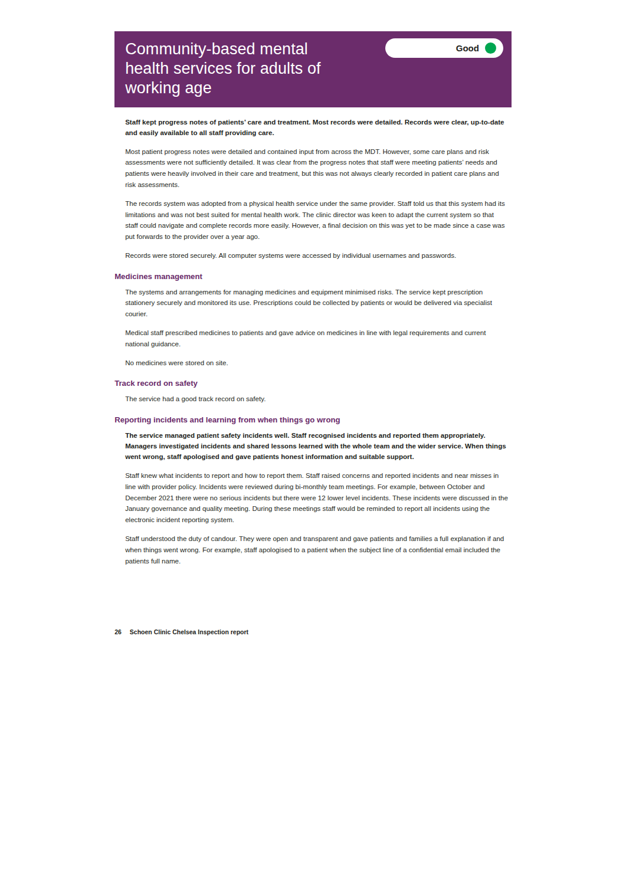Community-based mental
health services for adults of
working age
Good
Staff kept progress notes of patients’ care and treatment. Most records were detailed. Records were clear, up-to-date and easily available to all staff providing care.
Most patient progress notes were detailed and contained input from across the MDT. However, some care plans and risk assessments were not sufficiently detailed. It was clear from the progress notes that staff were meeting patients’ needs and patients were heavily involved in their care and treatment, but this was not always clearly recorded in patient care plans and risk assessments.
The records system was adopted from a physical health service under the same provider. Staff told us that this system had its limitations and was not best suited for mental health work. The clinic director was keen to adapt the current system so that staff could navigate and complete records more easily. However, a final decision on this was yet to be made since a case was put forwards to the provider over a year ago.
Records were stored securely. All computer systems were accessed by individual usernames and passwords.
Medicines management
The systems and arrangements for managing medicines and equipment minimised risks. The service kept prescription stationery securely and monitored its use. Prescriptions could be collected by patients or would be delivered via specialist courier.
Medical staff prescribed medicines to patients and gave advice on medicines in line with legal requirements and current national guidance.
No medicines were stored on site.
Track record on safety
The service had a good track record on safety.
Reporting incidents and learning from when things go wrong
The service managed patient safety incidents well. Staff recognised incidents and reported them appropriately. Managers investigated incidents and shared lessons learned with the whole team and the wider service. When things went wrong, staff apologised and gave patients honest information and suitable support.
Staff knew what incidents to report and how to report them. Staff raised concerns and reported incidents and near misses in line with provider policy. Incidents were reviewed during bi-monthly team meetings. For example, between October and December 2021 there were no serious incidents but there were 12 lower level incidents. These incidents were discussed in the January governance and quality meeting. During these meetings staff would be reminded to report all incidents using the electronic incident reporting system.
Staff understood the duty of candour. They were open and transparent and gave patients and families a full explanation if and when things went wrong. For example, staff apologised to a patient when the subject line of a confidential email included the patients full name.
26 Schoen Clinic Chelsea Inspection report